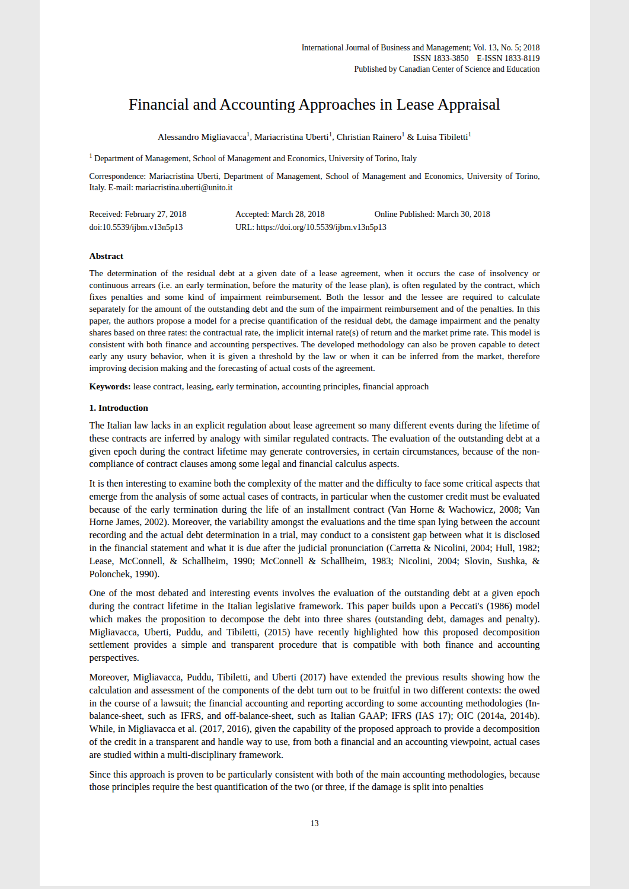International Journal of Business and Management; Vol. 13, No. 5; 2018
ISSN 1833-3850 E-ISSN 1833-8119
Published by Canadian Center of Science and Education
Financial and Accounting Approaches in Lease Appraisal
Alessandro Migliavacca1, Mariacristina Uberti1, Christian Rainero1 & Luisa Tibiletti1
1 Department of Management, School of Management and Economics, University of Torino, Italy
Correspondence: Mariacristina Uberti, Department of Management, School of Management and Economics, University of Torino, Italy. E-mail: mariacristina.uberti@unito.it
| Received: February 27, 2018 | Accepted: March 28, 2018 | Online Published: March 30, 2018 |
| doi:10.5539/ijbm.v13n5p13 | URL: https://doi.org/10.5539/ijbm.v13n5p13 |
Abstract
The determination of the residual debt at a given date of a lease agreement, when it occurs the case of insolvency or continuous arrears (i.e. an early termination, before the maturity of the lease plan), is often regulated by the contract, which fixes penalties and some kind of impairment reimbursement. Both the lessor and the lessee are required to calculate separately for the amount of the outstanding debt and the sum of the impairment reimbursement and of the penalties. In this paper, the authors propose a model for a precise quantification of the residual debt, the damage impairment and the penalty shares based on three rates: the contractual rate, the implicit internal rate(s) of return and the market prime rate. This model is consistent with both finance and accounting perspectives. The developed methodology can also be proven capable to detect early any usury behavior, when it is given a threshold by the law or when it can be inferred from the market, therefore improving decision making and the forecasting of actual costs of the agreement.
Keywords: lease contract, leasing, early termination, accounting principles, financial approach
1. Introduction
The Italian law lacks in an explicit regulation about lease agreement so many different events during the lifetime of these contracts are inferred by analogy with similar regulated contracts. The evaluation of the outstanding debt at a given epoch during the contract lifetime may generate controversies, in certain circumstances, because of the non-compliance of contract clauses among some legal and financial calculus aspects.
It is then interesting to examine both the complexity of the matter and the difficulty to face some critical aspects that emerge from the analysis of some actual cases of contracts, in particular when the customer credit must be evaluated because of the early termination during the life of an installment contract (Van Horne & Wachowicz, 2008; Van Horne James, 2002). Moreover, the variability amongst the evaluations and the time span lying between the account recording and the actual debt determination in a trial, may conduct to a consistent gap between what it is disclosed in the financial statement and what it is due after the judicial pronunciation (Carretta & Nicolini, 2004; Hull, 1982; Lease, McConnell, & Schallheim, 1990; McConnell & Schallheim, 1983; Nicolini, 2004; Slovin, Sushka, & Polonchek, 1990).
One of the most debated and interesting events involves the evaluation of the outstanding debt at a given epoch during the contract lifetime in the Italian legislative framework. This paper builds upon a Peccati's (1986) model which makes the proposition to decompose the debt into three shares (outstanding debt, damages and penalty). Migliavacca, Uberti, Puddu, and Tibiletti, (2015) have recently highlighted how this proposed decomposition settlement provides a simple and transparent procedure that is compatible with both finance and accounting perspectives.
Moreover, Migliavacca, Puddu, Tibiletti, and Uberti (2017) have extended the previous results showing how the calculation and assessment of the components of the debt turn out to be fruitful in two different contexts: the owed in the course of a lawsuit; the financial accounting and reporting according to some accounting methodologies (In-balance-sheet, such as IFRS, and off-balance-sheet, such as Italian GAAP; IFRS (IAS 17); OIC (2014a, 2014b). While, in Migliavacca et al. (2017, 2016), given the capability of the proposed approach to provide a decomposition of the credit in a transparent and handle way to use, from both a financial and an accounting viewpoint, actual cases are studied within a multi-disciplinary framework.
Since this approach is proven to be particularly consistent with both of the main accounting methodologies, because those principles require the best quantification of the two (or three, if the damage is split into penalties
13